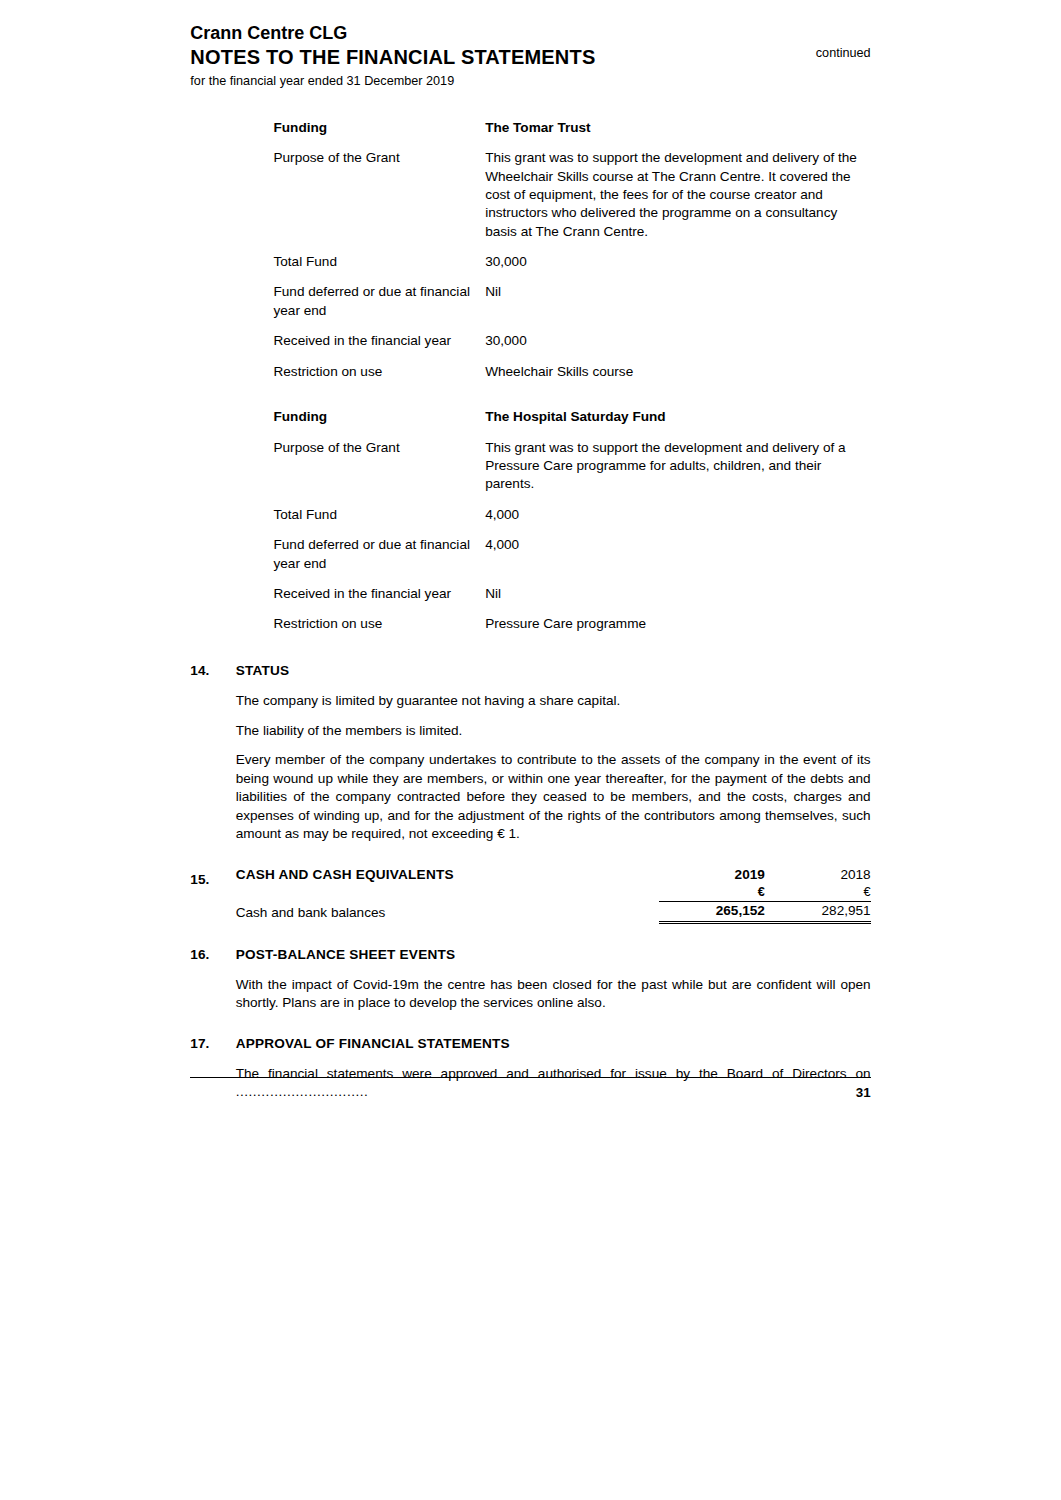continued
Crann Centre CLG
NOTES TO THE FINANCIAL STATEMENTS
for the financial year ended 31 December 2019
| Funding | The Tomar Trust |
| Purpose of the Grant | This grant was to support the development and delivery of the Wheelchair Skills course at The Crann Centre. It covered the cost of equipment, the fees for of the course creator and instructors who delivered the programme on a consultancy basis at The Crann Centre. |
| Total Fund | 30,000 |
| Fund deferred or due at financial year end | Nil |
| Received in the financial year | 30,000 |
| Restriction on use | Wheelchair Skills course |
| Funding | The Hospital Saturday Fund |
| Purpose of the Grant | This grant was to support the development and delivery of a Pressure Care programme for adults, children, and their parents. |
| Total Fund | 4,000 |
| Fund deferred or due at financial year end | 4,000 |
| Received in the financial year | Nil |
| Restriction on use | Pressure Care programme |
14.
Status
The company is limited by guarantee not having a share capital.
The liability of the members is limited.
Every member of the company undertakes to contribute to the assets of the company in the event of its being wound up while they are members, or within one year thereafter, for the payment of the debts and liabilities of the company contracted before they ceased to be members, and the costs, charges and expenses of winding up, and for the adjustment of the rights of the contributors among themselves, such amount as may be required, not exceeding € 1.
15.
| Cash and cash equivalents | 2019 | 2018 |
| | € | € |
| Cash and bank balances | 265,152 | 282,951 |
16.
Post-balance sheet events
With the impact of Covid-19m the centre has been closed for the past while but are confident will open shortly. Plans are in place to develop the services online also.
17.
Approval of financial statements
The financial statements were approved and authorised for issue by the Board of Directors on ...............................
31